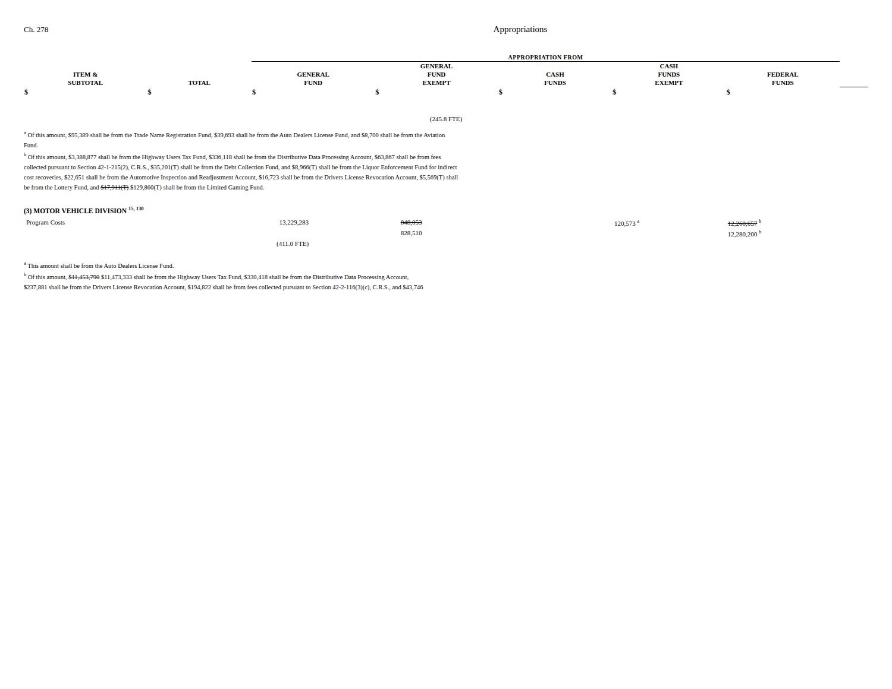Ch. 278
Appropriations
| | | APPROPRIATION FROM | |
| --- | --- | --- | --- |
| ITEM & SUBTOTAL | TOTAL | GENERAL FUND | GENERAL FUND EXEMPT | CASH FUNDS | CASH FUNDS EXEMPT | FEDERAL FUNDS | |
| $ | $ | $ | $ | $ | $ | $ | |
(245.8 FTE)
a Of this amount, $95,389 shall be from the Trade Name Registration Fund, $39,693 shall be from the Auto Dealers License Fund, and $8,700 shall be from the Aviation
Fund.
b Of this amount, $3,388,877 shall be from the Highway Users Tax Fund, $336,118 shall be from the Distributive Data Processing Account, $63,867 shall be from fees
collected pursuant to Section 42-1-215(2), C.R.S., $35,201(T) shall be from the Debt Collection Fund, and $8,966(T) shall be from the Liquor Enforcement Fund for indirect
cost recoveries, $22,651 shall be from the Automotive Inspection and Readjustment Account, $16,723 shall be from the Drivers License Revocation Account, $5,569(T) shall
be from the Lottery Fund, and $17,911(T) $129,860(T) shall be from the Limited Gaming Fund.
(3) MOTOR VEHICLE DIVISION 15, 130
| Program Costs | 13,229,283 | 848,053 | | 120,573 a | 12,260,657 b | |
| | | 828,510 | | | 12,280,200 b | |
| | (411.0 FTE) | | | | | |
a This amount shall be from the Auto Dealers License Fund.
b Of this amount, $11,453,790 $11,473,333 shall be from the Highway Users Tax Fund, $330,418 shall be from the Distributive Data Processing Account,
$237,881 shall be from the Drivers License Revocation Account, $194,822 shall be from fees collected pursuant to Section 42-2-116(3)(c), C.R.S., and $43,746